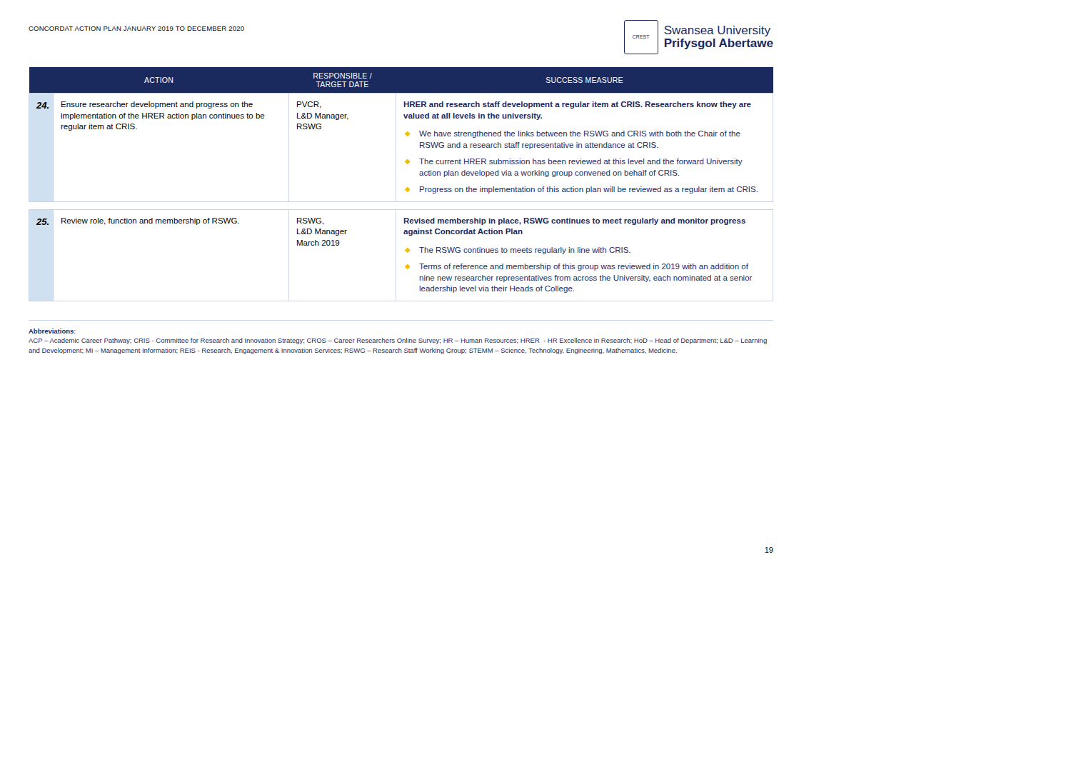CONCORDAT ACTION PLAN JANUARY 2019 TO DECEMBER 2020
CREST
Swansea University
Prifysgol Abertawe
| ACTION | RESPONSIBLE / TARGET DATE | SUCCESS MEASURE |
| --- | --- | --- |
| 24. | Ensure researcher development and progress on the implementation of the HRER action plan continues to be regular item at CRIS. | PVCR, L&D Manager, RSWG | HRER and research staff development a regular item at CRIS. Researchers know they are valued at all levels in the university. We have strengthened the links between the RSWG and CRIS with both the Chair of the RSWG and a research staff representative in attendance at CRIS. The current HRER submission has been reviewed at this level and the forward University action plan developed via a working group convened on behalf of CRIS. Progress on the implementation of this action plan will be reviewed as a regular item at CRIS. |
| 25. | Review role, function and membership of RSWG. | RSWG, L&D Manager March 2019 | Revised membership in place, RSWG continues to meet regularly and monitor progress against Concordat Action Plan The RSWG continues to meets regularly in line with CRIS. Terms of reference and membership of this group was reviewed in 2019 with an addition of nine new researcher representatives from across the University, each nominated at a senior leadership level via their Heads of College. |
Abbreviations:
ACP – Academic Career Pathway; CRIS - Committee for Research and Innovation Strategy; CROS – Career Researchers Online Survey; HR – Human Resources; HRER - HR Excellence in Research; HoD – Head of Department; L&D – Learning and Development; MI – Management Information; REIS - Research, Engagement & Innovation Services; RSWG – Research Staff Working Group; STEMM – Science, Technology, Engineering, Mathematics, Medicine.
19